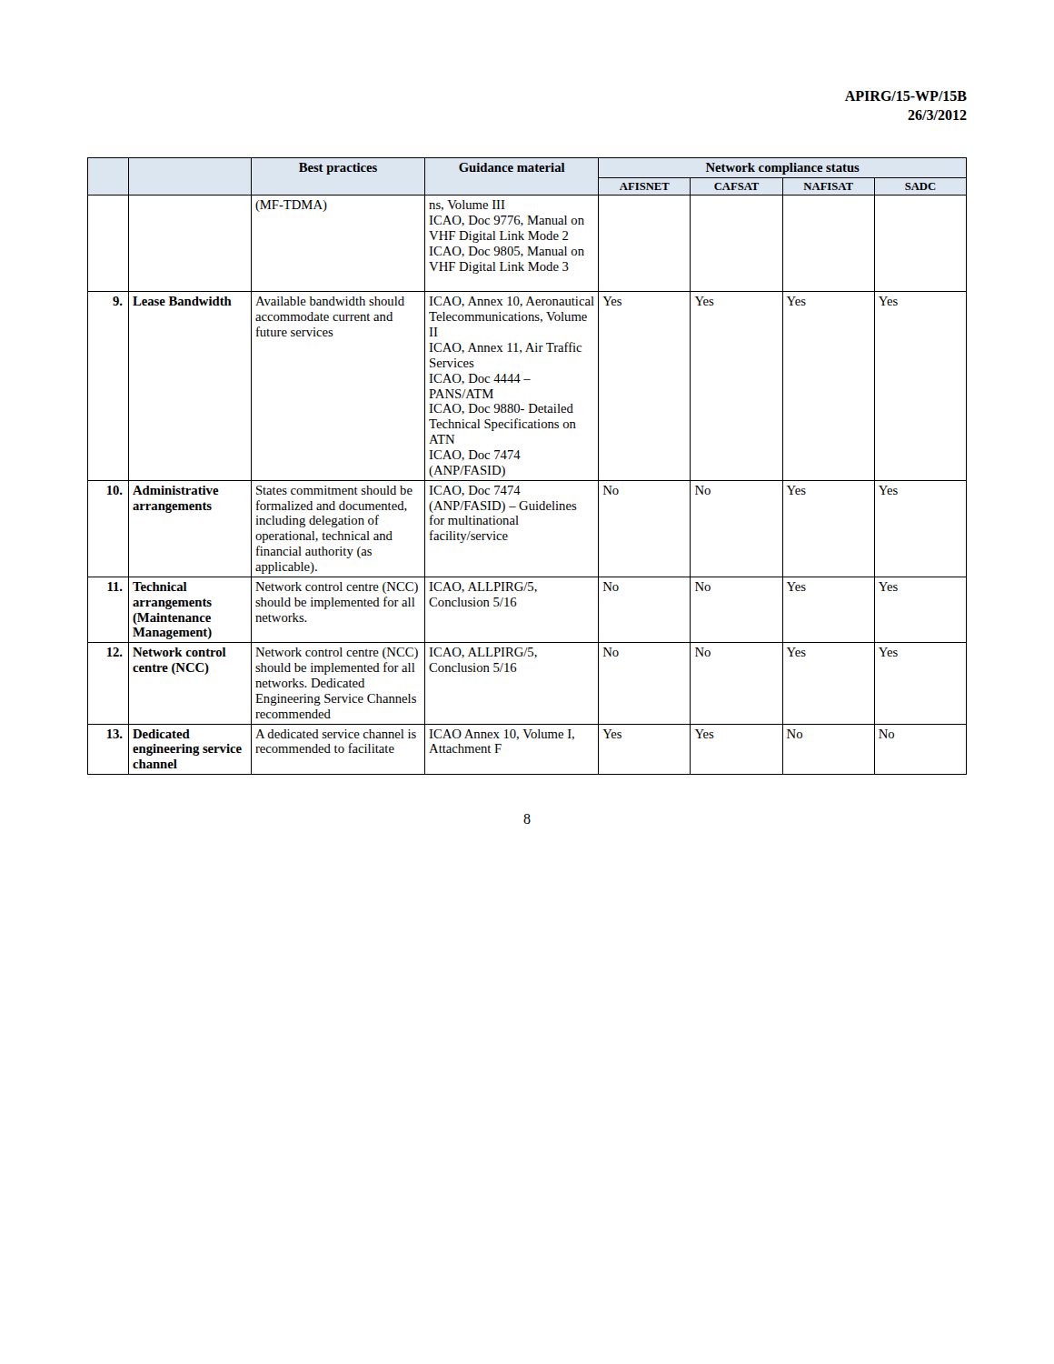APIRG/15-WP/15B
26/3/2012
| | | Best practices | Guidance material | Network compliance status |
| --- | --- | --- | --- | --- |
| AFISNET | CAFSAT | NAFISAT | SADC |
| | | (MF-TDMA) | ns, Volume III ICAO, Doc 9776, Manual on VHF Digital Link Mode 2 ICAO, Doc 9805, Manual on VHF Digital Link Mode 3 | | | | |
| 9. | Lease Bandwidth | Available bandwidth should accommodate current and future services | ICAO, Annex 10, Aeronautical Telecommunications, Volume II ICAO, Annex 11, Air Traffic Services ICAO, Doc 4444 – PANS/ATM ICAO, Doc 9880- Detailed Technical Specifications on ATN ICAO, Doc 7474 (ANP/FASID) | Yes | Yes | Yes | Yes |
| 10. | Administrative arrangements | States commitment should be formalized and documented, including delegation of operational, technical and financial authority (as applicable). | ICAO, Doc 7474 (ANP/FASID) – Guidelines for multinational facility/service | No | No | Yes | Yes |
| 11. | Technical arrangements (Maintenance Management) | Network control centre (NCC) should be implemented for all networks. | ICAO, ALLPIRG/5, Conclusion 5/16 | No | No | Yes | Yes |
| 12. | Network control centre (NCC) | Network control centre (NCC) should be implemented for all networks. Dedicated Engineering Service Channels recommended | ICAO, ALLPIRG/5, Conclusion 5/16 | No | No | Yes | Yes |
| 13. | Dedicated engineering service channel | A dedicated service channel is recommended to facilitate | ICAO Annex 10, Volume I, Attachment F | Yes | Yes | No | No |
8